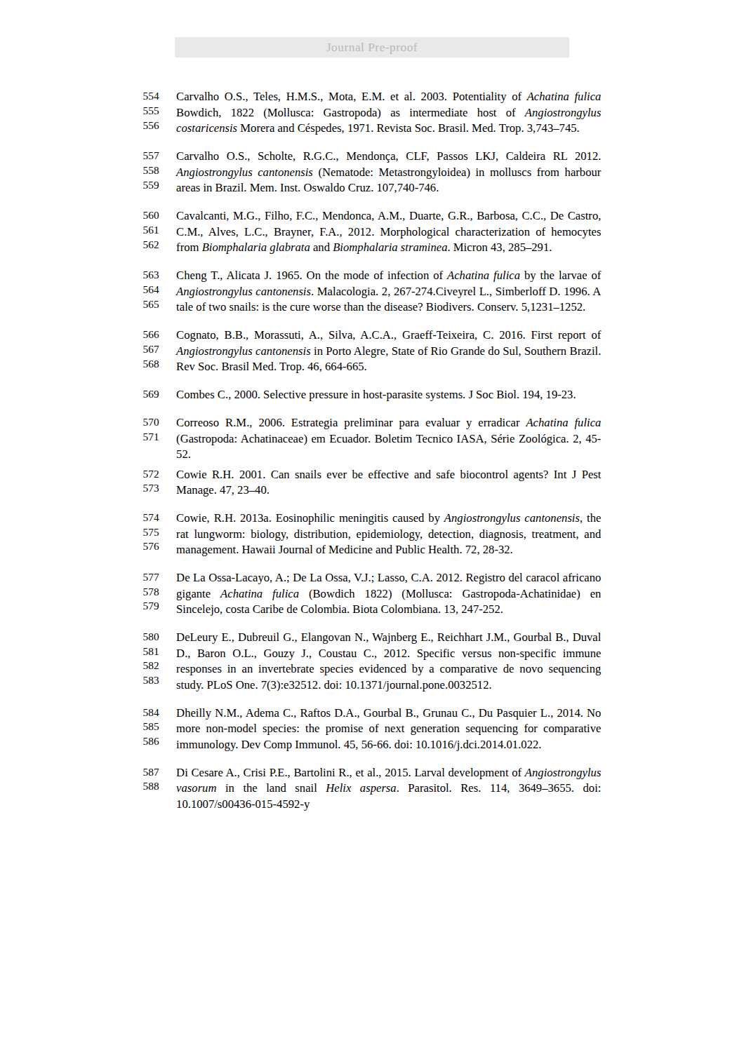Journal Pre-proof
554555556
Carvalho O.S., Teles, H.M.S., Mota, E.M. et al. 2003. Potentiality of Achatina fulica Bowdich, 1822 (Mollusca: Gastropoda) as intermediate host of Angiostrongylus costaricensis Morera and Céspedes, 1971. Revista Soc. Brasil. Med. Trop. 3,743–745.
557558559
Carvalho O.S., Scholte, R.G.C., Mendonça, CLF, Passos LKJ, Caldeira RL 2012. Angiostrongylus cantonensis (Nematode: Metastrongyloidea) in molluscs from harbour areas in Brazil. Mem. Inst. Oswaldo Cruz. 107,740-746.
560561562
Cavalcanti, M.G., Filho, F.C., Mendonca, A.M., Duarte, G.R., Barbosa, C.C., De Castro, C.M., Alves, L.C., Brayner, F.A., 2012. Morphological characterization of hemocytes from Biomphalaria glabrata and Biomphalaria straminea. Micron 43, 285–291.
563564565
Cheng T., Alicata J. 1965. On the mode of infection of Achatina fulica by the larvae of Angiostrongylus cantonensis. Malacologia. 2, 267-274.Civeyrel L., Simberloff D. 1996. A tale of two snails: is the cure worse than the disease? Biodivers. Conserv. 5,1231–1252.
566567568
Cognato, B.B., Morassuti, A., Silva, A.C.A., Graeff-Teixeira, C. 2016. First report of Angiostrongylus cantonensis in Porto Alegre, State of Rio Grande do Sul, Southern Brazil. Rev Soc. Brasil Med. Trop. 46, 664-665.
569
Combes C., 2000. Selective pressure in host-parasite systems. J Soc Biol. 194, 19-23.
570571
Correoso R.M., 2006. Estrategia preliminar para evaluar y erradicar Achatina fulica (Gastropoda: Achatinaceae) em Ecuador. Boletim Tecnico IASA, Série Zoológica. 2, 45-52.
572573
Cowie R.H. 2001. Can snails ever be effective and safe biocontrol agents? Int J Pest Manage. 47, 23–40.
574575576
Cowie, R.H. 2013a. Eosinophilic meningitis caused by Angiostrongylus cantonensis, the rat lungworm: biology, distribution, epidemiology, detection, diagnosis, treatment, and management. Hawaii Journal of Medicine and Public Health. 72, 28-32.
577578579
De La Ossa-Lacayo, A.; De La Ossa, V.J.; Lasso, C.A. 2012. Registro del caracol africano gigante Achatina fulica (Bowdich 1822) (Mollusca: Gastropoda-Achatinidae) en Sincelejo, costa Caribe de Colombia. Biota Colombiana. 13, 247-252.
580581582583
DeLeury E., Dubreuil G., Elangovan N., Wajnberg E., Reichhart J.M., Gourbal B., Duval D., Baron O.L., Gouzy J., Coustau C., 2012. Specific versus non-specific immune responses in an invertebrate species evidenced by a comparative de novo sequencing study. PLoS One. 7(3):e32512. doi: 10.1371/journal.pone.0032512.
584585586
Dheilly N.M., Adema C., Raftos D.A., Gourbal B., Grunau C., Du Pasquier L., 2014. No more non-model species: the promise of next generation sequencing for comparative immunology. Dev Comp Immunol. 45, 56-66. doi: 10.1016/j.dci.2014.01.022.
587588
Di Cesare A., Crisi P.E., Bartolini R., et al., 2015. Larval development of Angiostrongylus vasorum in the land snail Helix aspersa. Parasitol. Res. 114, 3649–3655. doi: 10.1007/s00436-015-4592-y